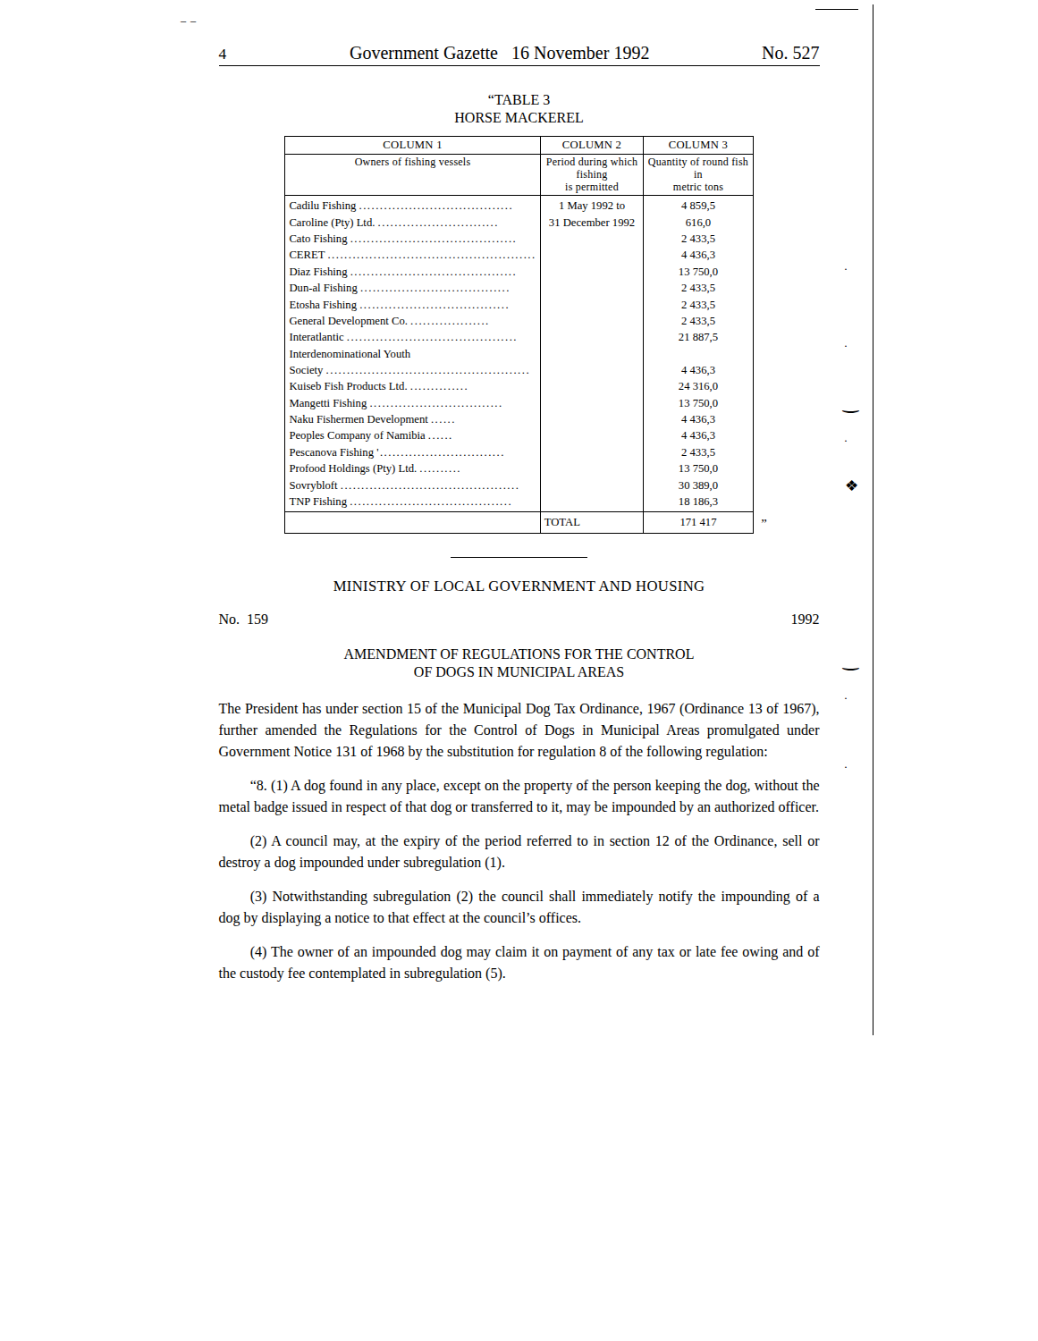− −
·
·
‿
❖
·
‿
·
·
4
Government Gazette 16 November 1992
No. 527
“TABLE 3
HORSE MACKEREL
| COLUMN 1 | COLUMN 2 | COLUMN 3 |
| --- | --- | --- |
| Owners of fishing vessels | Period during which fishing is permitted | Quantity of round fish in metric tons |
| Cadilu Fishing ..................................... Caroline (Pty) Ltd. ............................. Cato Fishing ........................................ CERET .................................................. Diaz Fishing ........................................ Dun-al Fishing .................................... Etosha Fishing .................................... General Development Co. ................... Interatlantic ......................................... Interdenominational Youth Society ................................................. Kuiseb Fish Products Ltd. .............. Mangetti Fishing ................................ Naku Fishermen Development ...... Peoples Company of Namibia ...... Pescanova Fishing '.............................. Profood Holdings (Pty) Ltd. .......... Sovrybloft ........................................... TNP Fishing ....................................... | 1 May 1992 to 31 December 1992 | 4 859,5 616,0 2 433,5 4 436,3 13 750,0 2 433,5 2 433,5 2 433,5 21 887,5 4 436,3 24 316,0 13 750,0 4 436,3 4 436,3 2 433,5 13 750,0 30 389,0 18 186,3 |
| | TOTAL | 171 417 ” |
MINISTRY OF LOCAL GOVERNMENT AND HOUSING
No. 159 1992
AMENDMENT OF REGULATIONS FOR THE CONTROL
OF DOGS IN MUNICIPAL AREAS
The President has under section 15 of the Municipal Dog Tax Ordinance, 1967 (Ordinance 13 of 1967), further amended the Regulations for the Control of Dogs in Municipal Areas promulgated under Government Notice 131 of 1968 by the substitution for regulation 8 of the following regulation:
“8. (1) A dog found in any place, except on the property of the person keeping the dog, without the metal badge issued in respect of that dog or transferred to it, may be impounded by an authorized officer.
(2) A council may, at the expiry of the period referred to in section 12 of the Ordinance, sell or destroy a dog impounded under subregulation (1).
(3) Notwithstanding subregulation (2) the council shall immediately notify the impounding of a dog by displaying a notice to that effect at the council’s offices.
(4) The owner of an impounded dog may claim it on payment of any tax or late fee owing and of the custody fee contemplated in subregulation (5).